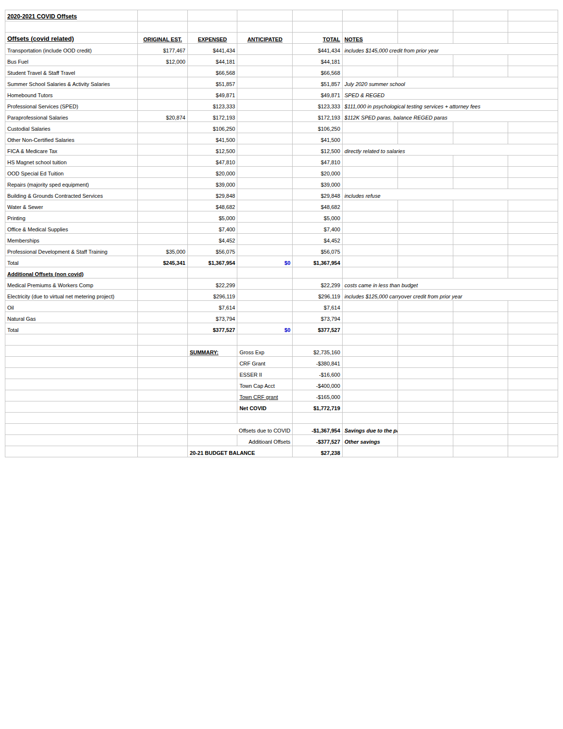| 2020-2021 COVID Offsets | | | | | | | | |
| Offsets (covid related) | ORIGINAL EST. | EXPENSED | ANTICIPATED | TOTAL | NOTES | | | |
| Transportation (include OOD credit) | $177,467 | $441,434 | | $441,434 | includes $145,000 credit from prior year |
| Bus Fuel | $12,000 | $44,181 | | $44,181 | | | | |
| Student Travel & Staff Travel | | $66,568 | | $66,568 | | | | |
| Summer School Salaries & Activity Salaries | | $51,857 | | $51,857 | July 2020 summer school |
| Homebound Tutors | | $49,871 | | $49,871 | SPED & REGED |
| Professional Services (SPED) | | $123,333 | | $123,333 | $111,000 in psychological testing services + attorney fees |
| Paraprofessional Salaries | $20,874 | $172,193 | | $172,193 | $112K SPED paras, balance REGED paras |
| Custodial Salaries | | $106,250 | | $106,250 | | | | |
| Other Non-Certified Salaries | | $41,500 | | $41,500 | | | | |
| FICA & Medicare Tax | | $12,500 | | $12,500 | directly related to salaries |
| HS Magnet school tuition | | $47,810 | | $47,810 | | | | |
| OOD Special Ed Tuition | | $20,000 | | $20,000 | | | | |
| Repairs (majority sped equipment) | | $39,000 | | $39,000 | | | | |
| Building & Grounds Contracted Services | | $29,848 | | $29,848 | includes refuse |
| Water & Sewer | | $48,682 | | $48,682 | | | | |
| Printing | | $5,000 | | $5,000 | | | | |
| Office & Medical Supplies | | $7,400 | | $7,400 | | | | |
| Memberships | | $4,452 | | $4,452 | | | | |
| Professional Development & Staff Training | $35,000 | $56,075 | | $56,075 | | | | |
| Total | $245,341 | $1,367,954 | $0 | $1,367,954 | | | | |
| Additional Offsets (non covid) | | | | | | | | |
| Medical Premiums & Workers Comp | | $22,299 | | $22,299 | costs came in less than budget |
| Electricity (due to virtual net metering project) | | $296,119 | | $296,119 | includes $125,000 carryover credit from prior year |
| Oil | | $7,614 | | $7,614 | | | | |
| Natural Gas | | $73,794 | | $73,794 | | | | |
| Total | | $377,527 | $0 | $377,527 | | | | |
| | | SUMMARY: | Gross Exp | $2,735,160 | | | | |
| | | | CRF Grant | -$380,841 | | | | |
| | | | ESSER II | -$16,600 | | | | |
| | | | Town Cap Acct | -$400,000 | | | | |
| | | | Town CRF grant | -$165,000 | | | | |
| | | | Net COVID | $1,772,719 | | | | |
| | | Offsets due to COVID | -$1,367,954 | Savings due to the pandemic | | | |
| | | | Additioanl Offsets | -$377,527 | Other savings | | | |
| | | 20-21 BUDGET BALANCE | $27,238 | | | | |